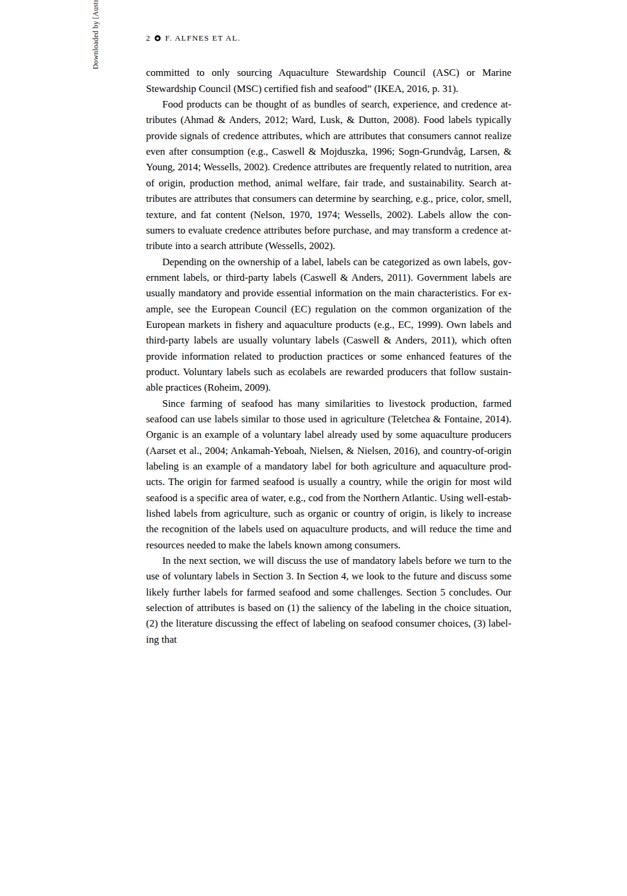Downloaded by [Australian Catholic University] at 12:18 22 September 2017
2 ● F. ALFNES ET AL.
committed to only sourcing Aquaculture Stewardship Council (ASC) or Marine Stewardship Council (MSC) certified fish and seafood” (IKEA, 2016, p. 31).
Food products can be thought of as bundles of search, experience, and credence attributes (Ahmad & Anders, 2012; Ward, Lusk, & Dutton, 2008). Food labels typically provide signals of credence attributes, which are attributes that consumers cannot realize even after consumption (e.g., Caswell & Mojduszka, 1996; Sogn-Grundvåg, Larsen, & Young, 2014; Wessells, 2002). Credence attributes are frequently related to nutrition, area of origin, production method, animal welfare, fair trade, and sustainability. Search attributes are attributes that consumers can determine by searching, e.g., price, color, smell, texture, and fat content (Nelson, 1970, 1974; Wessells, 2002). Labels allow the consumers to evaluate credence attributes before purchase, and may transform a credence attribute into a search attribute (Wessells, 2002).
Depending on the ownership of a label, labels can be categorized as own labels, government labels, or third-party labels (Caswell & Anders, 2011). Government labels are usually mandatory and provide essential information on the main characteristics. For example, see the European Council (EC) regulation on the common organization of the European markets in fishery and aquaculture products (e.g., EC, 1999). Own labels and third-party labels are usually voluntary labels (Caswell & Anders, 2011), which often provide information related to production practices or some enhanced features of the product. Voluntary labels such as ecolabels are rewarded producers that follow sustainable practices (Roheim, 2009).
Since farming of seafood has many similarities to livestock production, farmed seafood can use labels similar to those used in agriculture (Teletchea & Fontaine, 2014). Organic is an example of a voluntary label already used by some aquaculture producers (Aarset et al., 2004; Ankamah-Yeboah, Nielsen, & Nielsen, 2016), and country-of-origin labeling is an example of a mandatory label for both agriculture and aquaculture products. The origin for farmed seafood is usually a country, while the origin for most wild seafood is a specific area of water, e.g., cod from the Northern Atlantic. Using well-established labels from agriculture, such as organic or country of origin, is likely to increase the recognition of the labels used on aquaculture products, and will reduce the time and resources needed to make the labels known among consumers.
In the next section, we will discuss the use of mandatory labels before we turn to the use of voluntary labels in Section 3. In Section 4, we look to the future and discuss some likely further labels for farmed seafood and some challenges. Section 5 concludes. Our selection of attributes is based on (1) the saliency of the labeling in the choice situation, (2) the literature discussing the effect of labeling on seafood consumer choices, (3) labeling that